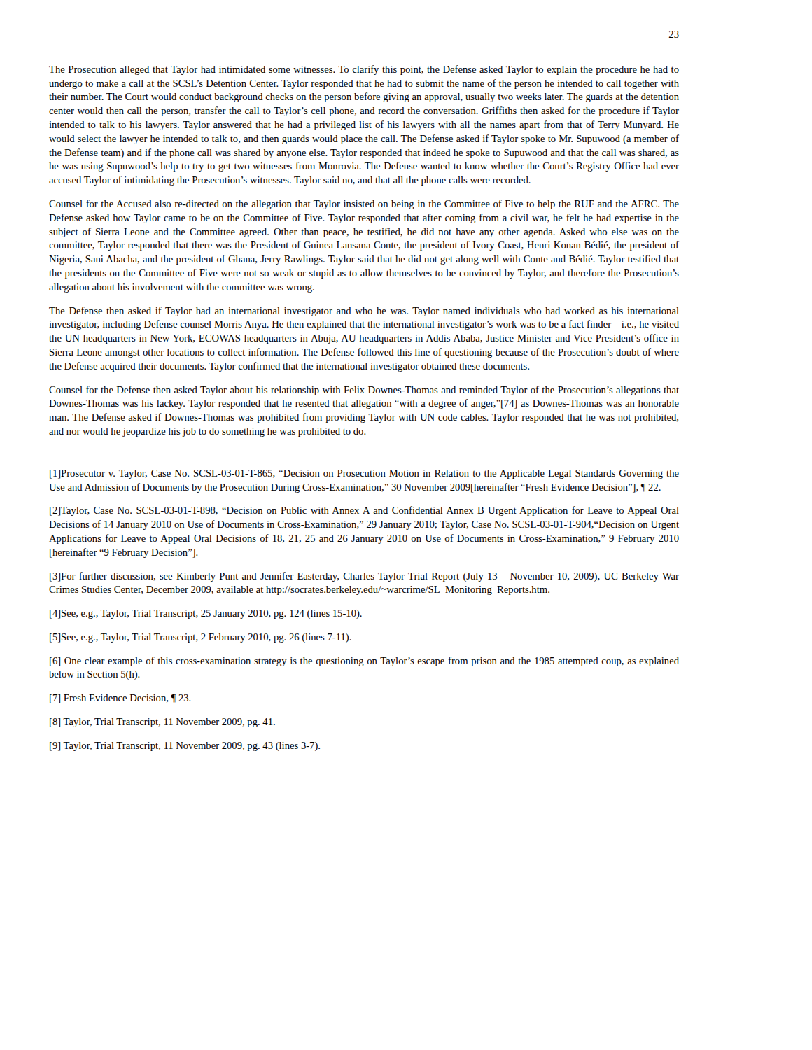23
The Prosecution alleged that Taylor had intimidated some witnesses. To clarify this point, the Defense asked Taylor to explain the procedure he had to undergo to make a call at the SCSL’s Detention Center. Taylor responded that he had to submit the name of the person he intended to call together with their number. The Court would conduct background checks on the person before giving an approval, usually two weeks later. The guards at the detention center would then call the person, transfer the call to Taylor’s cell phone, and record the conversation. Griffiths then asked for the procedure if Taylor intended to talk to his lawyers. Taylor answered that he had a privileged list of his lawyers with all the names apart from that of Terry Munyard. He would select the lawyer he intended to talk to, and then guards would place the call. The Defense asked if Taylor spoke to Mr. Supuwood (a member of the Defense team) and if the phone call was shared by anyone else. Taylor responded that indeed he spoke to Supuwood and that the call was shared, as he was using Supuwood’s help to try to get two witnesses from Monrovia. The Defense wanted to know whether the Court’s Registry Office had ever accused Taylor of intimidating the Prosecution’s witnesses. Taylor said no, and that all the phone calls were recorded.
Counsel for the Accused also re-directed on the allegation that Taylor insisted on being in the Committee of Five to help the RUF and the AFRC. The Defense asked how Taylor came to be on the Committee of Five. Taylor responded that after coming from a civil war, he felt he had expertise in the subject of Sierra Leone and the Committee agreed. Other than peace, he testified, he did not have any other agenda. Asked who else was on the committee, Taylor responded that there was the President of Guinea Lansana Conte, the president of Ivory Coast, Henri Konan Bédié, the president of Nigeria, Sani Abacha, and the president of Ghana, Jerry Rawlings. Taylor said that he did not get along well with Conte and Bédié. Taylor testified that the presidents on the Committee of Five were not so weak or stupid as to allow themselves to be convinced by Taylor, and therefore the Prosecution’s allegation about his involvement with the committee was wrong.
The Defense then asked if Taylor had an international investigator and who he was. Taylor named individuals who had worked as his international investigator, including Defense counsel Morris Anya. He then explained that the international investigator’s work was to be a fact finder—i.e., he visited the UN headquarters in New York, ECOWAS headquarters in Abuja, AU headquarters in Addis Ababa, Justice Minister and Vice President’s office in Sierra Leone amongst other locations to collect information. The Defense followed this line of questioning because of the Prosecution’s doubt of where the Defense acquired their documents. Taylor confirmed that the international investigator obtained these documents.
Counsel for the Defense then asked Taylor about his relationship with Felix Downes-Thomas and reminded Taylor of the Prosecution’s allegations that Downes-Thomas was his lackey. Taylor responded that he resented that allegation “with a degree of anger,”[74] as Downes-Thomas was an honorable man. The Defense asked if Downes-Thomas was prohibited from providing Taylor with UN code cables. Taylor responded that he was not prohibited, and nor would he jeopardize his job to do something he was prohibited to do.
[1]Prosecutor v. Taylor, Case No. SCSL-03-01-T-865, “Decision on Prosecution Motion in Relation to the Applicable Legal Standards Governing the Use and Admission of Documents by the Prosecution During Cross-Examination,” 30 November 2009[hereinafter “Fresh Evidence Decision”], ¶ 22.
[2]Taylor, Case No. SCSL-03-01-T-898, “Decision on Public with Annex A and Confidential Annex B Urgent Application for Leave to Appeal Oral Decisions of 14 January 2010 on Use of Documents in Cross-Examination,” 29 January 2010; Taylor, Case No. SCSL-03-01-T-904,“Decision on Urgent Applications for Leave to Appeal Oral Decisions of 18, 21, 25 and 26 January 2010 on Use of Documents in Cross-Examination,” 9 February 2010 [hereinafter “9 February Decision”].
[3]For further discussion, see Kimberly Punt and Jennifer Easterday, Charles Taylor Trial Report (July 13 – November 10, 2009), UC Berkeley War Crimes Studies Center, December 2009, available at http://socrates.berkeley.edu/~warcrime/SL_Monitoring_Reports.htm.
[4]See, e.g., Taylor, Trial Transcript, 25 January 2010, pg. 124 (lines 15-10).
[5]See, e.g., Taylor, Trial Transcript, 2 February 2010, pg. 26 (lines 7-11).
[6] One clear example of this cross-examination strategy is the questioning on Taylor’s escape from prison and the 1985 attempted coup, as explained below in Section 5(h).
[7] Fresh Evidence Decision, ¶ 23.
[8] Taylor, Trial Transcript, 11 November 2009, pg. 41.
[9] Taylor, Trial Transcript, 11 November 2009, pg. 43 (lines 3-7).